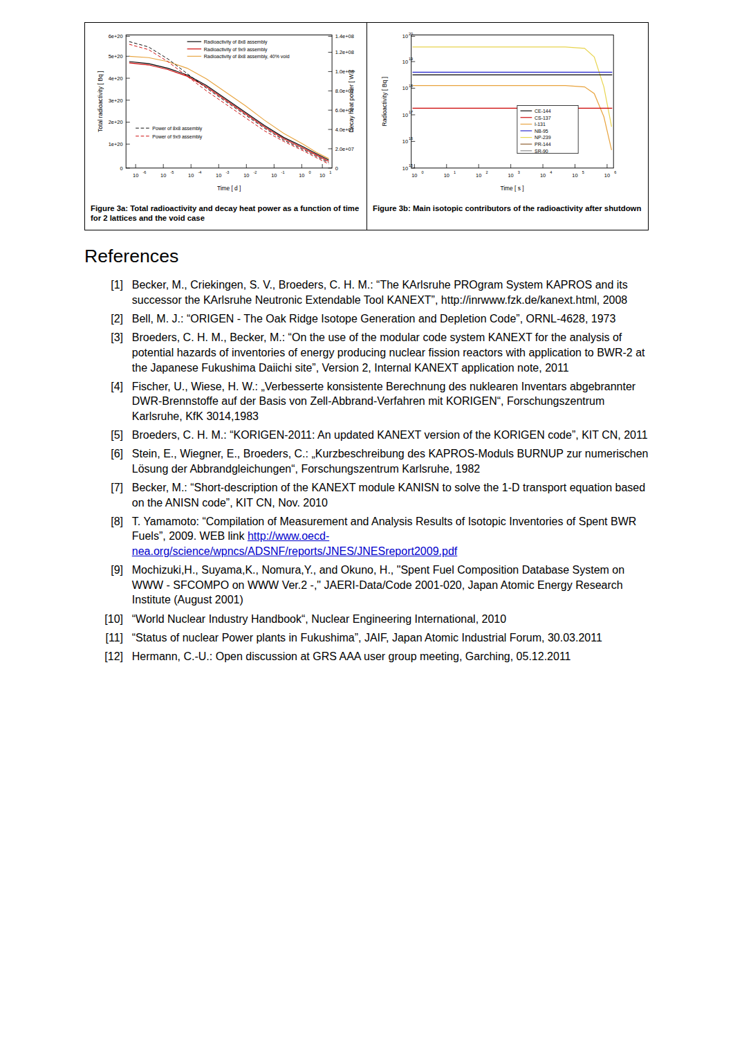0 1e+20 2e+20 3e+20 4e+20 5e+20 6e+20 0 2.0e+07 4.0e+07 6.0e+07 8.0e+07 1.0e+08 1.2e+08 1.4e+08 10-6 10-5 10-4 10-3 10-2 10-1 100 101 Time [ d ] Total radioactivity [ Bq ] Decay heat power [ W ] Radioactivity of 8x8 assembly Radioactivity of 9x9 assembly Radioactivity of 8x8 assembly, 40% void Power of 8x8 assembly Power of 9x9 assembly
Figure 3a: Total radioactivity and decay heat power as a function of time for 2 lattices and the void case
1015 1016 1017 1018 1019 1020 100 101 102 103 104 105 106 Time [ s ] Radioactivity [ Bq ] CE-144 CS-137 I-131 NB-95 NP-239 PR-144 SR-90
Figure 3b: Main isotopic contributors of the radioactivity after shutdown
References
[1] Becker, M., Criekingen, S. V., Broeders, C. H. M.: “The KArlsruhe PROgram System KAPROS and its successor the KArlsruhe Neutronic Extendable Tool KANEXT”, http://inrwww.fzk.de/kanext.html, 2008
[2] Bell, M. J.: “ORIGEN - The Oak Ridge Isotope Generation and Depletion Code”, ORNL-4628, 1973
[3] Broeders, C. H. M., Becker, M.: “On the use of the modular code system KANEXT for the analysis of potential hazards of inventories of energy producing nuclear fission reactors with application to BWR-2 at the Japanese Fukushima Daiichi site”, Version 2, Internal KANEXT application note, 2011
[4] Fischer, U., Wiese, H. W.: „Verbesserte konsistente Berechnung des nuklearen Inventars abgebrannter DWR-Brennstoffe auf der Basis von Zell-Abbrand-Verfahren mit KORIGEN“, Forschungszentrum Karlsruhe, KfK 3014,1983
[5] Broeders, C. H. M.: “KORIGEN-2011: An updated KANEXT version of the KORIGEN code”, KIT CN, 2011
[6] Stein, E., Wiegner, E., Broeders, C.: „Kurzbeschreibung des KAPROS-Moduls BURNUP zur numerischen Lösung der Abbrandgleichungen“, Forschungszentrum Karlsruhe, 1982
[7] Becker, M.: “Short-description of the KANEXT module KANISN to solve the 1-D transport equation based on the ANISN code”, KIT CN, Nov. 2010
[8] T. Yamamoto: “Compilation of Measurement and Analysis Results of Isotopic Inventories of Spent BWR Fuels”, 2009. WEB link http://www.oecd-nea.org/science/wpncs/ADSNF/reports/JNES/JNESreport2009.pdf
[9] Mochizuki,H., Suyama,K., Nomura,Y., and Okuno, H., "Spent Fuel Composition Database System on WWW - SFCOMPO on WWW Ver.2 -," JAERI-Data/Code 2001-020, Japan Atomic Energy Research Institute (August 2001)
[10]“World Nuclear Industry Handbook“, Nuclear Engineering International, 2010
[11]“Status of nuclear Power plants in Fukushima”, JAIF, Japan Atomic Industrial Forum, 30.03.2011
[12] Hermann, C.-U.: Open discussion at GRS AAA user group meeting, Garching, 05.12.2011